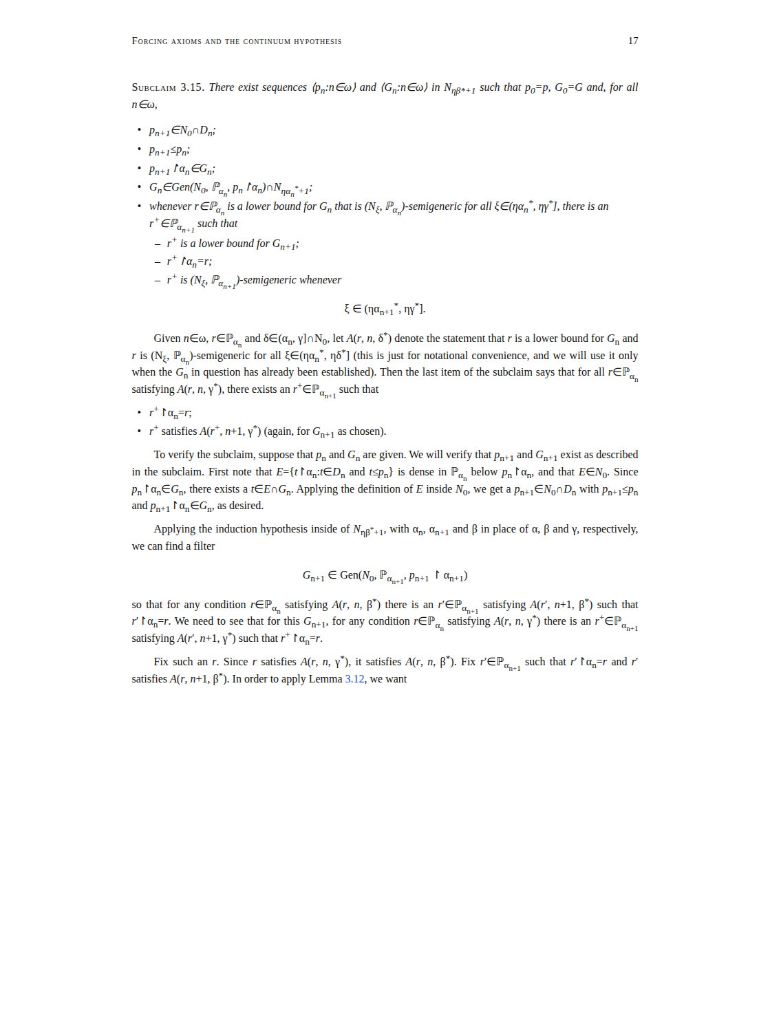Forcing axioms and the continuum hypothesis 17
Subclaim 3.15. There exist sequences ⟨pn:n∈ω⟩ and ⟨Gn:n∈ω⟩ in Nηβ*+1 such that p0=p, G0=G and, for all n∈ω,
pn+1∈N0∩Dn;
pn+1≤pn;
pn+1↾αn∈Gn;
Gn∈Gen(N0, ℙαn, pn↾αn)∩Nηαn*+1;
whenever r∈ℙαn is a lower bound for Gn that is (Nξ, ℙαn)-semigeneric for all ξ∈(ηαn*, ηγ*], there is an r+∈ℙαn+1 such that
r+ is a lower bound for Gn+1;
r+↾αn=r;
r+ is (Nξ, ℙαn+1)-semigeneric whenever
ξ ∈ (ηαn+1*, ηγ*].
Given n∈ω, r∈ℙαn and δ∈(αn, γ]∩N0, let A(r, n, δ*) denote the statement that r is a lower bound for Gn and r is (Nξ, ℙαn)-semigeneric for all ξ∈(ηαn*, ηδ*] (this is just for notational convenience, and we will use it only when the Gn in question has already been established). Then the last item of the subclaim says that for all r∈ℙαn satisfying A(r, n, γ*), there exists an r+∈ℙαn+1 such that
r+↾αn=r;
r+ satisfies A(r+, n+1, γ*) (again, for Gn+1 as chosen).
To verify the subclaim, suppose that pn and Gn are given. We will verify that pn+1 and Gn+1 exist as described in the subclaim. First note that E={t↾αn:t∈Dn and t≤pn} is dense in ℙαn below pn↾αn, and that E∈N0. Since pn↾αn∈Gn, there exists a t∈E∩Gn. Applying the definition of E inside N0, we get a pn+1∈N0∩Dn with pn+1≤pn and pn+1↾αn∈Gn, as desired.
Applying the induction hypothesis inside of Nηβ*+1, with αn, αn+1 and β in place of α, β and γ, respectively, we can find a filter
Gn+1 ∈ Gen(N0, ℙαn+1, pn+1 ↾ αn+1)
so that for any condition r∈ℙαn satisfying A(r, n, β*) there is an r′∈ℙαn+1 satisfying A(r′, n+1, β*) such that r′↾αn=r. We need to see that for this Gn+1, for any condition r∈ℙαn satisfying A(r, n, γ*) there is an r+∈ℙαn+1 satisfying A(r′, n+1, γ*) such that r+↾αn=r.
Fix such an r. Since r satisfies A(r, n, γ*), it satisfies A(r, n, β*). Fix r′∈ℙαn+1 such that r′↾αn=r and r′ satisfies A(r, n+1, β*). In order to apply Lemma 3.12, we want